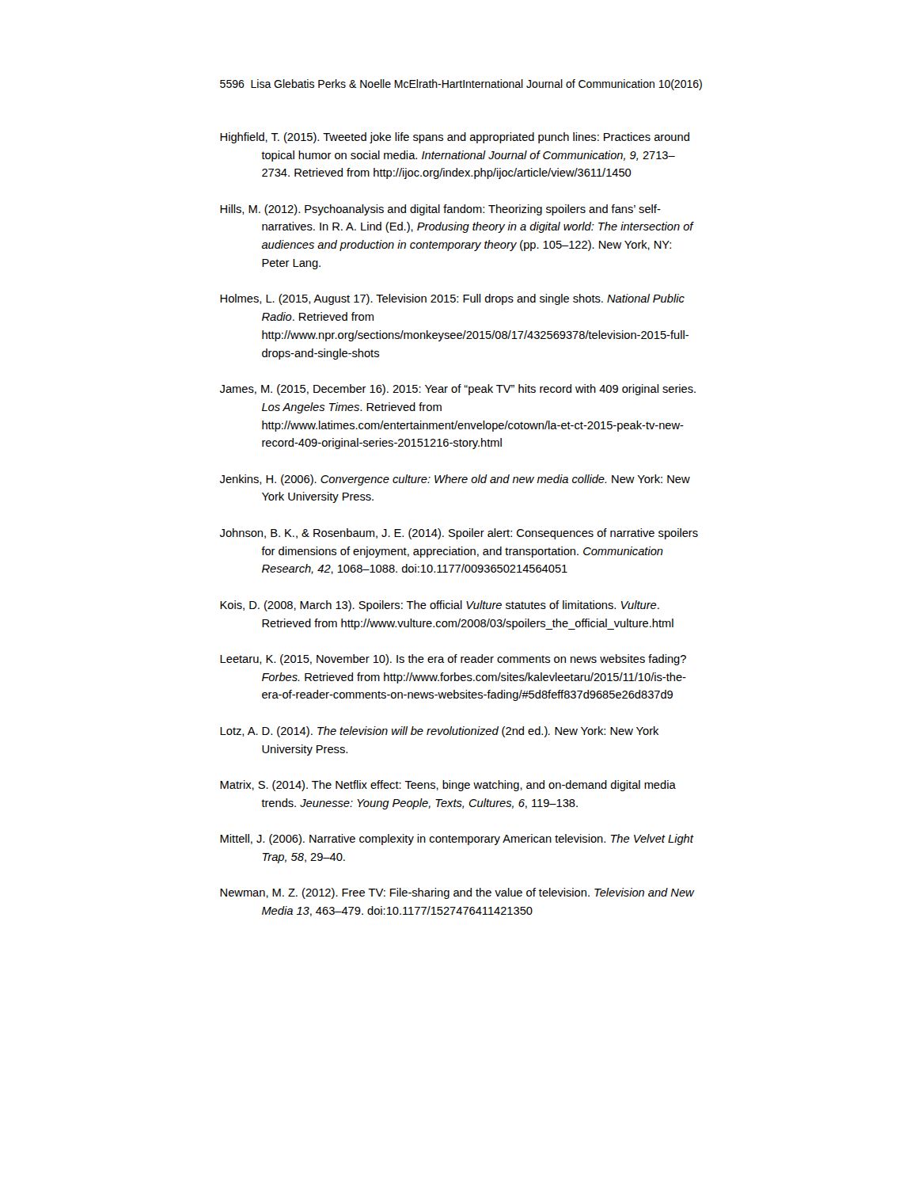5596 Lisa Glebatis Perks & Noelle McElrath-Hart International Journal of Communication 10(2016)
Highfield, T. (2015). Tweeted joke life spans and appropriated punch lines: Practices around topical humor on social media. International Journal of Communication, 9, 2713–2734. Retrieved from http://ijoc.org/index.php/ijoc/article/view/3611/1450
Hills, M. (2012). Psychoanalysis and digital fandom: Theorizing spoilers and fans’ self-narratives. In R. A. Lind (Ed.), Produsing theory in a digital world: The intersection of audiences and production in contemporary theory (pp. 105–122). New York, NY: Peter Lang.
Holmes, L. (2015, August 17). Television 2015: Full drops and single shots. National Public Radio. Retrieved from http://www.npr.org/sections/monkeysee/2015/08/17/432569378/television-2015-full-drops-and-single-shots
James, M. (2015, December 16). 2015: Year of “peak TV” hits record with 409 original series. Los Angeles Times. Retrieved from http://www.latimes.com/entertainment/envelope/cotown/la-et-ct-2015-peak-tv-new-record-409-original-series-20151216-story.html
Jenkins, H. (2006). Convergence culture: Where old and new media collide. New York: New York University Press.
Johnson, B. K., & Rosenbaum, J. E. (2014). Spoiler alert: Consequences of narrative spoilers for dimensions of enjoyment, appreciation, and transportation. Communication Research, 42, 1068–1088. doi:10.1177/0093650214564051
Kois, D. (2008, March 13). Spoilers: The official Vulture statutes of limitations. Vulture. Retrieved from http://www.vulture.com/2008/03/spoilers_the_official_vulture.html
Leetaru, K. (2015, November 10). Is the era of reader comments on news websites fading? Forbes. Retrieved from http://www.forbes.com/sites/kalevleetaru/2015/11/10/is-the-era-of-reader-comments-on-news-websites-fading/#5d8feff837d9685e26d837d9
Lotz, A. D. (2014). The television will be revolutionized (2nd ed.). New York: New York University Press.
Matrix, S. (2014). The Netflix effect: Teens, binge watching, and on-demand digital media trends. Jeunesse: Young People, Texts, Cultures, 6, 119–138.
Mittell, J. (2006). Narrative complexity in contemporary American television. The Velvet Light Trap, 58, 29–40.
Newman, M. Z. (2012). Free TV: File-sharing and the value of television. Television and New Media 13, 463–479. doi:10.1177/1527476411421350